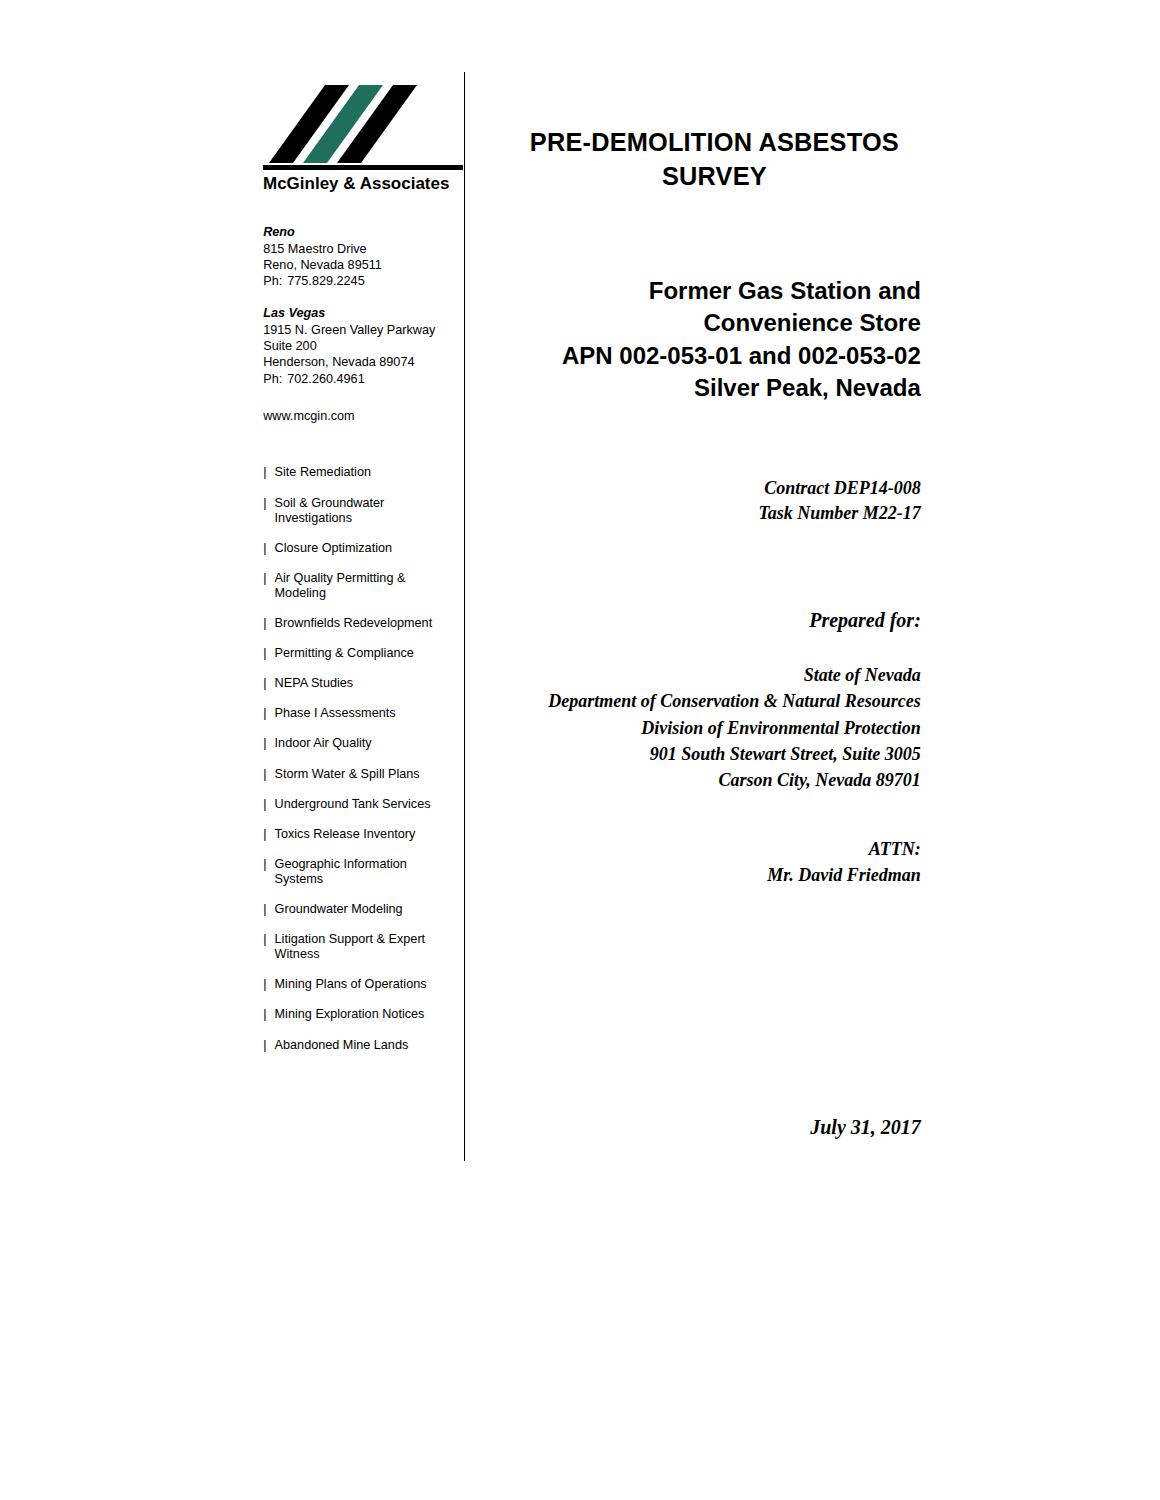McGinley & Associates
Reno
815 Maestro Drive
Reno, Nevada 89511
Ph: 775.829.2245
Las Vegas
1915 N. Green Valley Parkway
Suite 200
Henderson, Nevada 89074
Ph: 702.260.4961
www.mcgin.com
Site Remediation
Soil & Groundwater Investigations
Closure Optimization
Air Quality Permitting & Modeling
Brownfields Redevelopment
Permitting & Compliance
NEPA Studies
Phase I Assessments
Indoor Air Quality
Storm Water & Spill Plans
Underground Tank Services
Toxics Release Inventory
Geographic Information Systems
Groundwater Modeling
Litigation Support & Expert Witness
Mining Plans of Operations
Mining Exploration Notices
Abandoned Mine Lands
PRE-DEMOLITION ASBESTOS SURVEY
Former Gas Station and Convenience Store
APN 002-053-01 and 002-053-02
Silver Peak, Nevada
Contract DEP14-008
Task Number M22-17
Prepared for:
State of Nevada
Department of Conservation & Natural Resources
Division of Environmental Protection
901 South Stewart Street, Suite 3005
Carson City, Nevada 89701
ATTN:
Mr. David Friedman
July 31, 2017